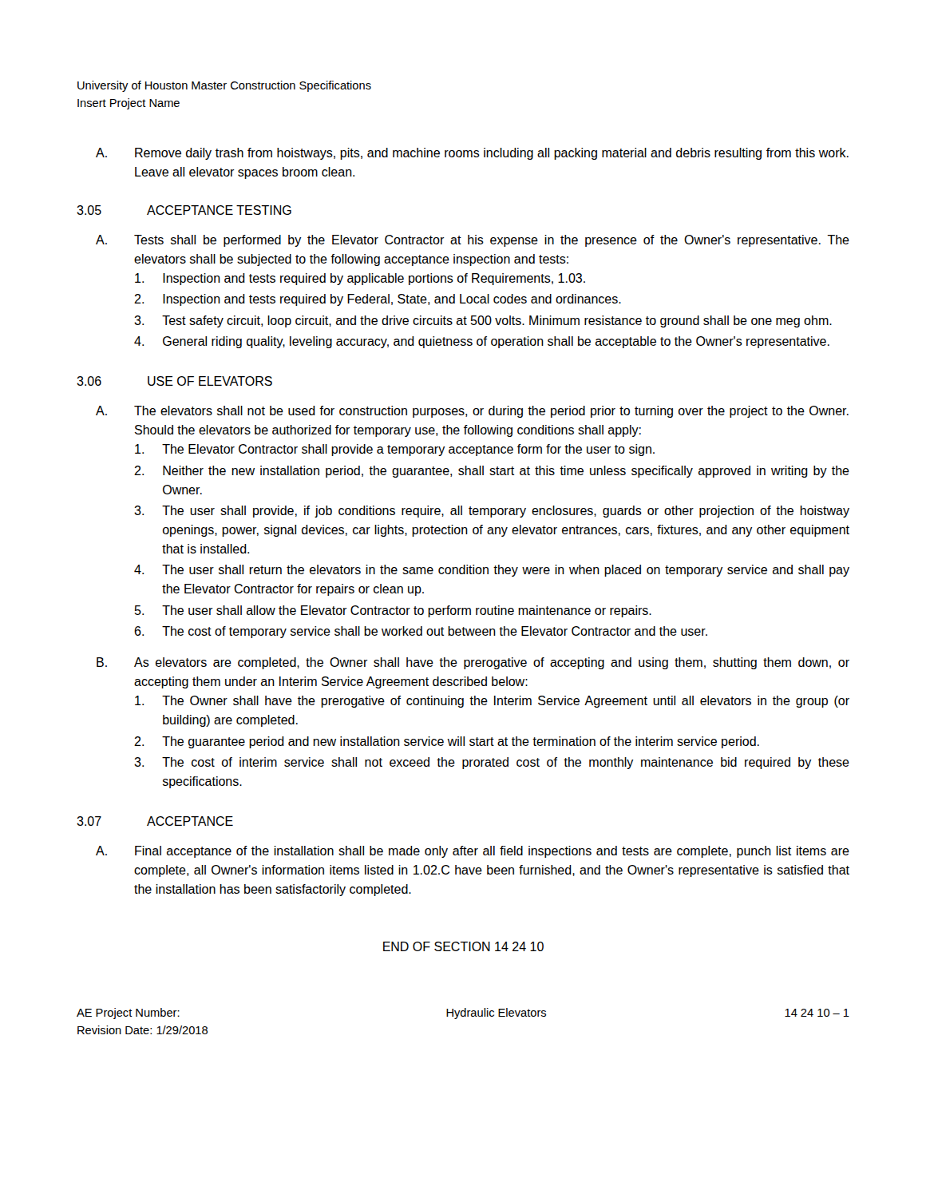University of Houston Master Construction Specifications
Insert Project Name
A.
Remove daily trash from hoistways, pits, and machine rooms including all packing material and debris resulting from this work. Leave all elevator spaces broom clean.
3.05
ACCEPTANCE TESTING
A.
Tests shall be performed by the Elevator Contractor at his expense in the presence of the Owner's representative. The elevators shall be subjected to the following acceptance inspection and tests:
Inspection and tests required by applicable portions of Requirements, 1.03.
Inspection and tests required by Federal, State, and Local codes and ordinances.
Test safety circuit, loop circuit, and the drive circuits at 500 volts. Minimum resistance to ground shall be one meg ohm.
General riding quality, leveling accuracy, and quietness of operation shall be acceptable to the Owner's representative.
3.06
USE OF ELEVATORS
A.
The elevators shall not be used for construction purposes, or during the period prior to turning over the project to the Owner. Should the elevators be authorized for temporary use, the following conditions shall apply:
The Elevator Contractor shall provide a temporary acceptance form for the user to sign.
Neither the new installation period, the guarantee, shall start at this time unless specifically approved in writing by the Owner.
The user shall provide, if job conditions require, all temporary enclosures, guards or other projection of the hoistway openings, power, signal devices, car lights, protection of any elevator entrances, cars, fixtures, and any other equipment that is installed.
The user shall return the elevators in the same condition they were in when placed on temporary service and shall pay the Elevator Contractor for repairs or clean up.
The user shall allow the Elevator Contractor to perform routine maintenance or repairs.
The cost of temporary service shall be worked out between the Elevator Contractor and the user.
B.
As elevators are completed, the Owner shall have the prerogative of accepting and using them, shutting them down, or accepting them under an Interim Service Agreement described below:
The Owner shall have the prerogative of continuing the Interim Service Agreement until all elevators in the group (or building) are completed.
The guarantee period and new installation service will start at the termination of the interim service period.
The cost of interim service shall not exceed the prorated cost of the monthly maintenance bid required by these specifications.
3.07
ACCEPTANCE
A.
Final acceptance of the installation shall be made only after all field inspections and tests are complete, punch list items are complete, all Owner's information items listed in 1.02.C have been furnished, and the Owner's representative is satisfied that the installation has been satisfactorily completed.
END OF SECTION 14 24 10
AE Project Number:
Revision Date: 1/29/2018
Hydraulic Elevators
14 24 10 – 1